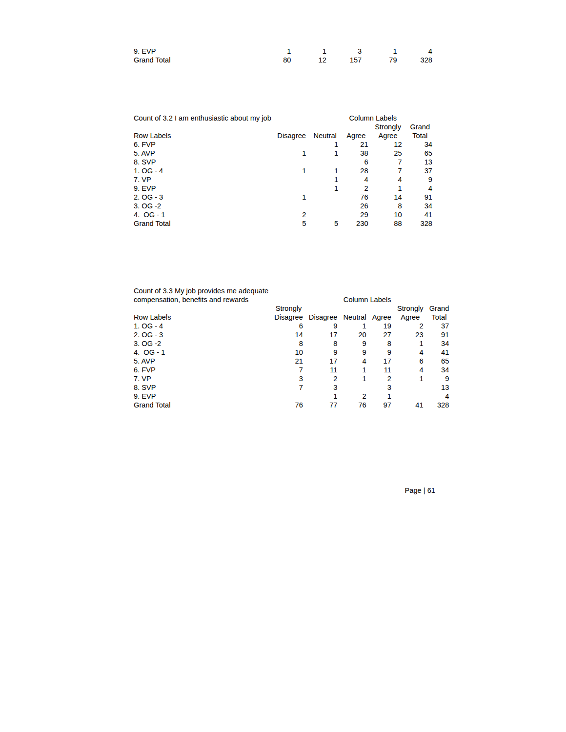| 9. EVP | 1 | 1 | 3 | 1 | 4 |
| Grand Total | 80 | 12 | 157 | 79 | 328 |
| Count of 3.2 I am enthusiastic about my job | | | Column Labels | |
| | | | | Strongly | Grand |
| Row Labels | Disagree | Neutral | Agree | Agree | Total |
| 6. FVP | | 1 | 21 | 12 | 34 |
| 5. AVP | 1 | 1 | 38 | 25 | 65 |
| 8. SVP | | | 6 | 7 | 13 |
| 1. OG - 4 | 1 | 1 | 28 | 7 | 37 |
| 7. VP | | 1 | 4 | 4 | 9 |
| 9. EVP | | 1 | 2 | 1 | 4 |
| 2. OG - 3 | 1 | | 76 | 14 | 91 |
| 3. OG -2 | | | 26 | 8 | 34 |
| 4. OG - 1 | 2 | | 29 | 10 | 41 |
| Grand Total | 5 | 5 | 230 | 88 | 328 |
| Count of 3.3 My job provides me adequate | | | | | | |
| compensation, benefits and rewards | | | Column Labels | | |
| | Strongly | | | | Strongly | Grand |
| Row Labels | Disagree | Disagree | Neutral | Agree | Agree | Total |
| 1. OG - 4 | 6 | 9 | 1 | 19 | 2 | 37 |
| 2. OG - 3 | 14 | 17 | 20 | 27 | 23 | 91 |
| 3. OG -2 | 8 | 8 | 9 | 8 | 1 | 34 |
| 4. OG - 1 | 10 | 9 | 9 | 9 | 4 | 41 |
| 5. AVP | 21 | 17 | 4 | 17 | 6 | 65 |
| 6. FVP | 7 | 11 | 1 | 11 | 4 | 34 |
| 7. VP | 3 | 2 | 1 | 2 | 1 | 9 |
| 8. SVP | 7 | 3 | | 3 | | 13 |
| 9. EVP | | 1 | 2 | 1 | | 4 |
| Grand Total | 76 | 77 | 76 | 97 | 41 | 328 |
Page | 61